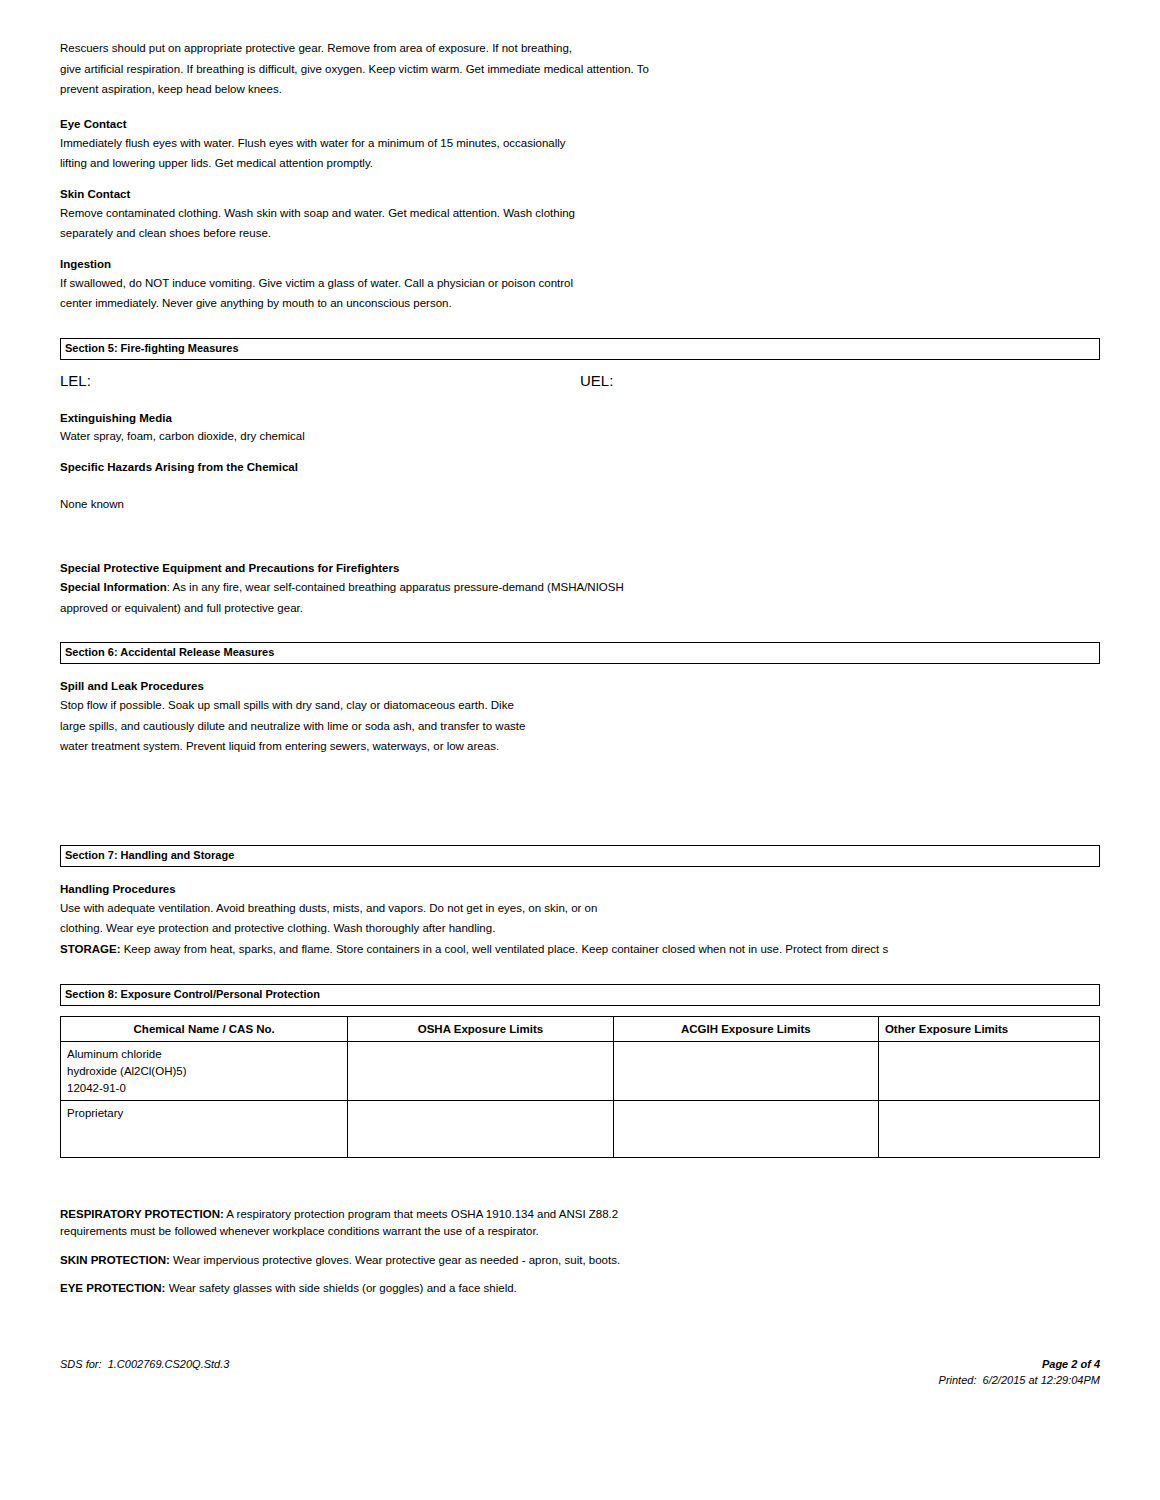Rescuers should put on appropriate protective gear. Remove from area of exposure. If not breathing,
give artificial respiration. If breathing is difficult, give oxygen. Keep victim warm. Get immediate medical attention. To
prevent aspiration, keep head below knees.
Eye Contact
Immediately flush eyes with water. Flush eyes with water for a minimum of 15 minutes, occasionally
lifting and lowering upper lids. Get medical attention promptly.
Skin Contact
Remove contaminated clothing. Wash skin with soap and water. Get medical attention. Wash clothing
separately and clean shoes before reuse.
Ingestion
If swallowed, do NOT induce vomiting. Give victim a glass of water. Call a physician or poison control
center immediately. Never give anything by mouth to an unconscious person.
Section 5: Fire-fighting Measures
LEL:
UEL:
Extinguishing Media
Water spray, foam, carbon dioxide, dry chemical
Specific Hazards Arising from the Chemical
None known
Special Protective Equipment and Precautions for Firefighters
Special Information: As in any fire, wear self-contained breathing apparatus pressure-demand (MSHA/NIOSH
approved or equivalent) and full protective gear.
Section 6: Accidental Release Measures
Spill and Leak Procedures
Stop flow if possible. Soak up small spills with dry sand, clay or diatomaceous earth. Dike
large spills, and cautiously dilute and neutralize with lime or soda ash, and transfer to waste
water treatment system. Prevent liquid from entering sewers, waterways, or low areas.
Section 7: Handling and Storage
Handling Procedures
Use with adequate ventilation. Avoid breathing dusts, mists, and vapors. Do not get in eyes, on skin, or on
clothing. Wear eye protection and protective clothing. Wash thoroughly after handling.
STORAGE: Keep away from heat, sparks, and flame. Store containers in a cool, well ventilated place. Keep container closed when not in use. Protect from direct s
Section 8: Exposure Control/Personal Protection
| Chemical Name / CAS No. | OSHA Exposure Limits | ACGIH Exposure Limits | Other Exposure Limits |
| --- | --- | --- | --- |
| Aluminum chloride hydroxide (Al2Cl(OH)5) 12042-91-0 | | | |
| Proprietary | | | |
RESPIRATORY PROTECTION: A respiratory protection program that meets OSHA 1910.134 and ANSI Z88.2
requirements must be followed whenever workplace conditions warrant the use of a respirator.
SKIN PROTECTION: Wear impervious protective gloves. Wear protective gear as needed - apron, suit, boots.
EYE PROTECTION: Wear safety glasses with side shields (or goggles) and a face shield.
SDS for: 1.C002769.CS20Q.Std.3
Page 2 of 4
Printed: 6/2/2015 at 12:29:04PM